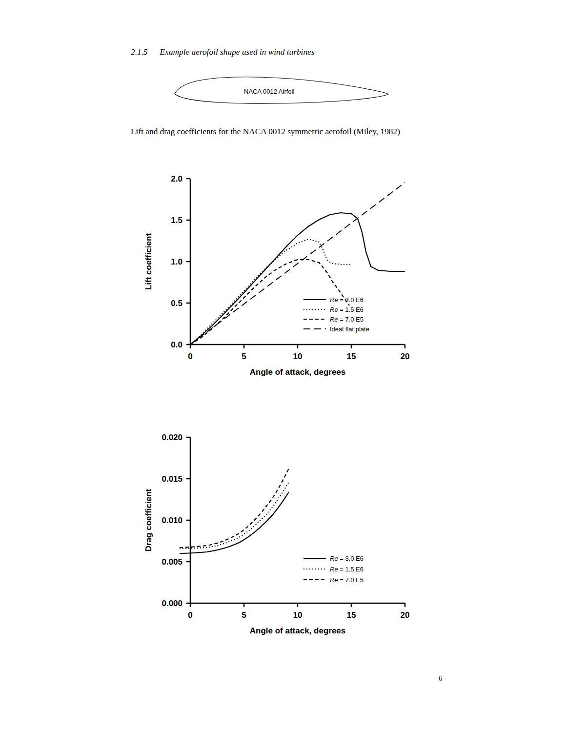2.1.5 Example aerofoil shape used in wind turbines
NACA 0012 Airfoil
Lift and drag coefficients for the NACA 0012 symmetric aerofoil (Miley, 1982)
2.0 1.5 1.0 0.5 0.0 0 5 10 15 20 Angle of attack, degrees Lift coefficient Re = 3.0 E6 Re = 1.5 E6 Re = 7.0 E5 Ideal flat plate
0.020 0.015 0.010 0.005 0.000 0 5 10 15 20 Angle of attack, degrees Drag coefficient Re = 3.0 E6 Re = 1.5 E6 Re = 7.0 E5
6